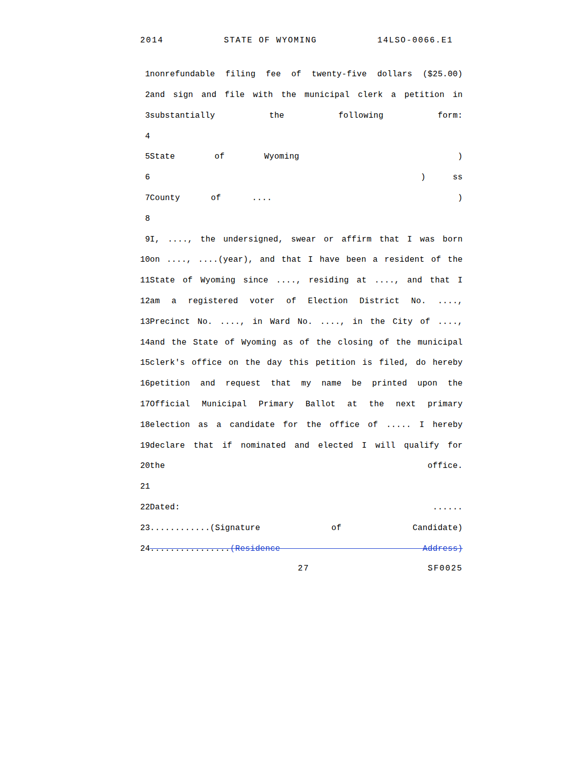2014 STATE OF WYOMING 14LSO-0066.E1
| 1 | nonrefundable filing fee of twenty-five dollars ($25.00) |
| 2 | and sign and file with the municipal clerk a petition in |
| 3 | substantially the following form: |
| 4 | |
| 5 | State of Wyoming ) |
| 6 | ) ss |
| 7 | County of .... ) |
| 8 | |
| 9 | I, ...., the undersigned, swear or affirm that I was born |
| 10 | on ...., ....(year), and that I have been a resident of the |
| 11 | State of Wyoming since ...., residing at ...., and that I |
| 12 | am a registered voter of Election District No. ...., |
| 13 | Precinct No. ...., in Ward No. ...., in the City of ...., |
| 14 | and the State of Wyoming as of the closing of the municipal |
| 15 | clerk's office on the day this petition is filed, do hereby |
| 16 | petition and request that my name be printed upon the |
| 17 | Official Municipal Primary Ballot at the next primary |
| 18 | election as a candidate for the office of ..... I hereby |
| 19 | declare that if nominated and elected I will qualify for |
| 20 | the office. |
| 21 | |
| 22 | Dated: ...... |
| 23 | ............(Signature of Candidate) |
| 24 | ................ (Residence Address) |
27 SF0025